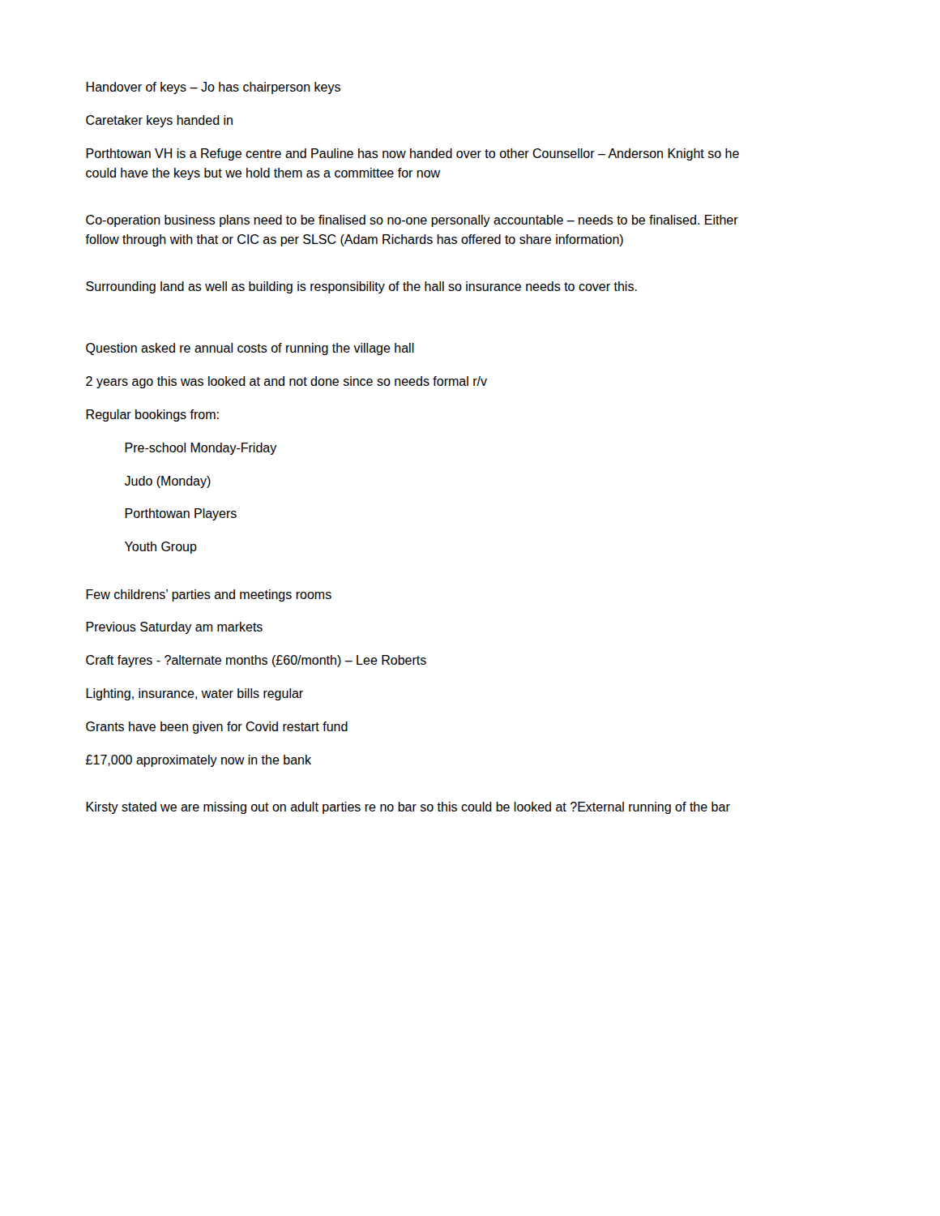Handover of keys – Jo has chairperson keys
Caretaker keys handed in
Porthtowan VH is a Refuge centre and Pauline has now handed over to other Counsellor – Anderson Knight so he could have the keys but we hold them as a committee for now
Co-operation business plans need to be finalised so no-one personally accountable – needs to be finalised. Either follow through with that or CIC as per SLSC (Adam Richards has offered to share information)
Surrounding land as well as building is responsibility of the hall so insurance needs to cover this.
Question asked re annual costs of running the village hall
2 years ago this was looked at and not done since so needs formal r/v
Regular bookings from:
Pre-school Monday-Friday
Judo (Monday)
Porthtowan Players
Youth Group
Few childrens’ parties and meetings rooms
Previous Saturday am markets
Craft fayres - ?alternate months (£60/month) – Lee Roberts
Lighting, insurance, water bills regular
Grants have been given for Covid restart fund
£17,000 approximately now in the bank
Kirsty stated we are missing out on adult parties re no bar so this could be looked at ?External running of the bar